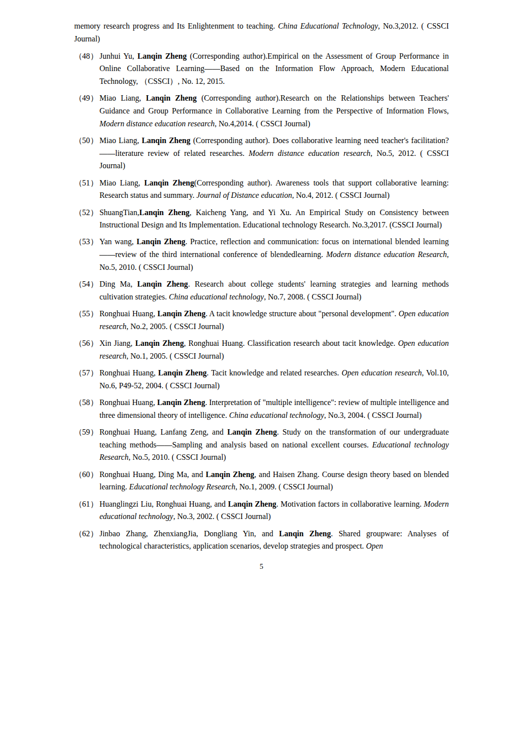memory research progress and Its Enlightenment to teaching. China Educational Technology, No.3,2012. ( CSSCI Journal)
（48）Junhui Yu, Lanqin Zheng (Corresponding author).Empirical on the Assessment of Group Performance in Online Collaborative Learning——Based on the Information Flow Approach, Modern Educational Technology, （CSSCI）, No. 12, 2015.
（49）Miao Liang, Lanqin Zheng (Corresponding author).Research on the Relationships between Teachers' Guidance and Group Performance in Collaborative Learning from the Perspective of Information Flows, Modern distance education research, No.4,2014. ( CSSCI Journal)
（50）Miao Liang, Lanqin Zheng (Corresponding author). Does collaborative learning need teacher's facilitation?——literature review of related researches. Modern distance education research, No.5, 2012. ( CSSCI Journal)
（51）Miao Liang, Lanqin Zheng(Corresponding author). Awareness tools that support collaborative learning: Research status and summary. Journal of Distance education, No.4, 2012. ( CSSCI Journal)
（52）ShuangTian,Lanqin Zheng, Kaicheng Yang, and Yi Xu. An Empirical Study on Consistency between Instructional Design and Its Implementation. Educational technology Research. No.3,2017. (CSSCI Journal)
（53）Yan wang, Lanqin Zheng. Practice, reflection and communication: focus on international blended learning——review of the third international conference of blendedlearning. Modern distance education Research, No.5, 2010. ( CSSCI Journal)
（54）Ding Ma, Lanqin Zheng. Research about college students' learning strategies and learning methods cultivation strategies. China educational technology, No.7, 2008. ( CSSCI Journal)
（55）Ronghuai Huang, Lanqin Zheng. A tacit knowledge structure about "personal development". Open education research, No.2, 2005. ( CSSCI Journal)
（56）Xin Jiang, Lanqin Zheng, Ronghuai Huang. Classification research about tacit knowledge. Open education research, No.1, 2005. ( CSSCI Journal)
（57）Ronghuai Huang, Lanqin Zheng. Tacit knowledge and related researches. Open education research, Vol.10, No.6, P49-52, 2004. ( CSSCI Journal)
（58）Ronghuai Huang, Lanqin Zheng. Interpretation of "multiple intelligence": review of multiple intelligence and three dimensional theory of intelligence. China educational technology, No.3, 2004. ( CSSCI Journal)
（59）Ronghuai Huang, Lanfang Zeng, and Lanqin Zheng. Study on the transformation of our undergraduate teaching methods——Sampling and analysis based on national excellent courses. Educational technology Research, No.5, 2010. ( CSSCI Journal)
（60）Ronghuai Huang, Ding Ma, and Lanqin Zheng, and Haisen Zhang. Course design theory based on blended learning. Educational technology Research, No.1, 2009. ( CSSCI Journal)
（61）Huanglingzi Liu, Ronghuai Huang, and Lanqin Zheng. Motivation factors in collaborative learning. Modern educational technology, No.3, 2002. ( CSSCI Journal)
（62）Jinbao Zhang, ZhenxiangJia, Dongliang Yin, and Lanqin Zheng. Shared groupware: Analyses of technological characteristics, application scenarios, develop strategies and prospect. Open
5